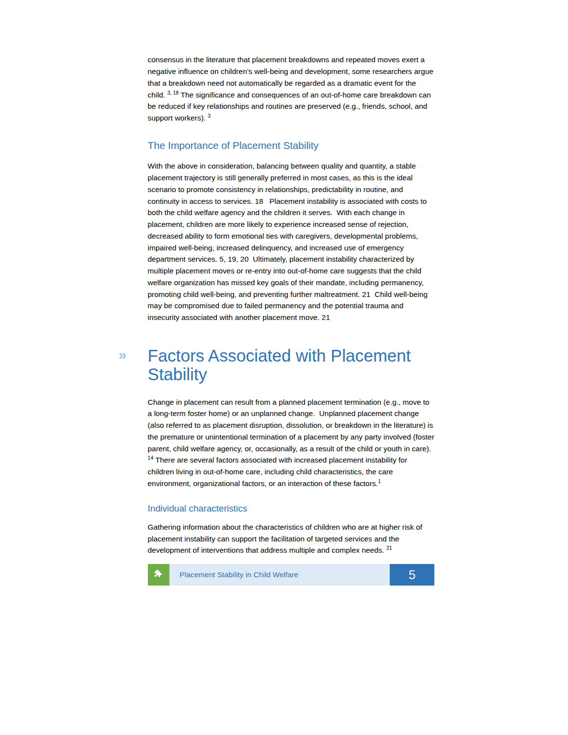consensus in the literature that placement breakdowns and repeated moves exert a negative influence on children’s well-being and development, some researchers argue that a breakdown need not automatically be regarded as a dramatic event for the child. 3, 18 The significance and consequences of an out-of-home care breakdown can be reduced if key relationships and routines are preserved (e.g., friends, school, and support workers). 3
The Importance of Placement Stability
With the above in consideration, balancing between quality and quantity, a stable placement trajectory is still generally preferred in most cases, as this is the ideal scenario to promote consistency in relationships, predictability in routine, and continuity in access to services. 18 Placement instability is associated with costs to both the child welfare agency and the children it serves. With each change in placement, children are more likely to experience increased sense of rejection, decreased ability to form emotional ties with caregivers, developmental problems, impaired well-being, increased delinquency, and increased use of emergency department services. 5, 19, 20 Ultimately, placement instability characterized by multiple placement moves or re-entry into out-of-home care suggests that the child welfare organization has missed key goals of their mandate, including permanency, promoting child well-being, and preventing further maltreatment. 21 Child well-being may be compromised due to failed permanency and the potential trauma and insecurity associated with another placement move. 21
»Factors Associated with Placement Stability
Change in placement can result from a planned placement termination (e.g., move to a long-term foster home) or an unplanned change. Unplanned placement change (also referred to as placement disruption, dissolution, or breakdown in the literature) is the premature or unintentional termination of a placement by any party involved (foster parent, child welfare agency, or, occasionally, as a result of the child or youth in care). 14 There are several factors associated with increased placement instability for children living in out-of-home care, including child characteristics, the care environment, organizational factors, or an interaction of these factors.1
Individual characteristics
Gathering information about the characteristics of children who are at higher risk of placement instability can support the facilitation of targeted services and the development of interventions that address multiple and complex needs. 21
Placement Stability in Child Welfare
5